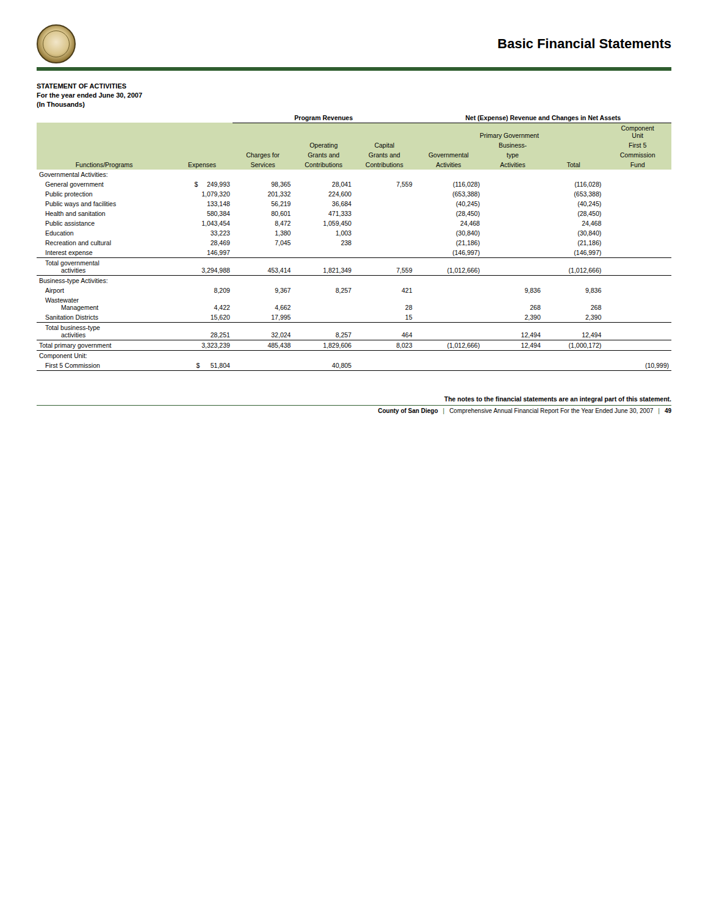Basic Financial Statements
STATEMENT OF ACTIVITIES
For the year ended June 30, 2007
(In Thousands)
| | | Program Revenues | Net (Expense) Revenue and Changes in Net Assets |
| --- | --- | --- | --- |
| | | | | | Primary Government | Component Unit |
| | | | Operating | Capital | | Business- | | First 5 |
| | | Charges for | Grants and | Grants and | Governmental | type | | Commission |
| Functions/Programs | Expenses | Services | Contributions | Contributions | Activities | Activities | Total | Fund |
| Governmental Activities: | |
| General government | $ 249,993 | 98,365 | 28,041 | 7,559 | (116,028) | | (116,028) | |
| Public protection | 1,079,320 | 201,332 | 224,600 | | (653,388) | | (653,388) | |
| Public ways and facilities | 133,148 | 56,219 | 36,684 | | (40,245) | | (40,245) | |
| Health and sanitation | 580,384 | 80,601 | 471,333 | | (28,450) | | (28,450) | |
| Public assistance | 1,043,454 | 8,472 | 1,059,450 | | 24,468 | | 24,468 | |
| Education | 33,223 | 1,380 | 1,003 | | (30,840) | | (30,840) | |
| Recreation and cultural | 28,469 | 7,045 | 238 | | (21,186) | | (21,186) | |
| Interest expense | 146,997 | | | | (146,997) | | (146,997) | |
| Total governmental activities | 3,294,988 | 453,414 | 1,821,349 | 7,559 | (1,012,666) | | (1,012,666) | |
| Business-type Activities: | |
| Airport | 8,209 | 9,367 | 8,257 | 421 | | 9,836 | 9,836 | |
| Wastewater Management | 4,422 | 4,662 | | 28 | | 268 | 268 | |
| Sanitation Districts | 15,620 | 17,995 | | 15 | | 2,390 | 2,390 | |
| Total business-type activities | 28,251 | 32,024 | 8,257 | 464 | | 12,494 | 12,494 | |
| Total primary government | 3,323,239 | 485,438 | 1,829,606 | 8,023 | (1,012,666) | 12,494 | (1,000,172) | |
| Component Unit: | |
| First 5 Commission | $ 51,804 | | 40,805 | | | | | (10,999) |
The notes to the financial statements are an integral part of this statement.
County of San Diego | Comprehensive Annual Financial Report For the Year Ended June 30, 2007 | 49